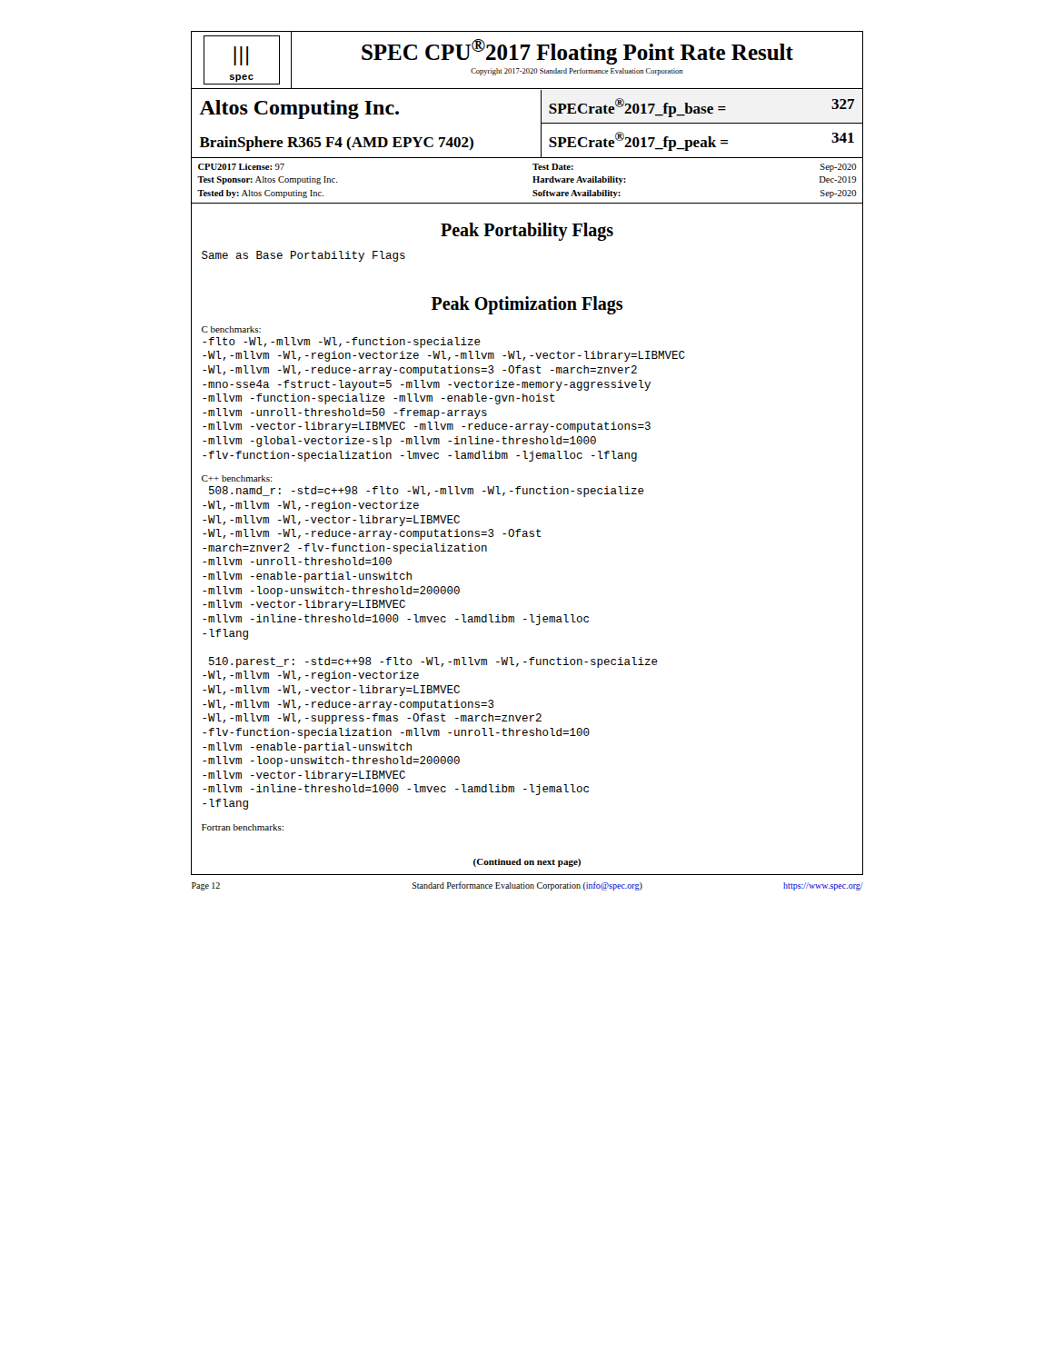|||
spec
SPEC CPU®2017 Floating Point Rate Result
Copyright 2017-2020 Standard Performance Evaluation Corporation
Altos Computing Inc.
BrainSphere R365 F4 (AMD EPYC 7402)
SPECrate®2017_fp_base = 327
SPECrate®2017_fp_peak = 341
CPU2017 License: 97
Test Sponsor: Altos Computing Inc.
Tested by: Altos Computing Inc.
| Test Date: | Sep-2020 |
| Hardware Availability: | Dec-2019 |
| Software Availability: | Sep-2020 |
Peak Portability Flags
Same as Base Portability Flags
Peak Optimization Flags
C benchmarks:
-flto -Wl,-mllvm -Wl,-function-specialize
-Wl,-mllvm -Wl,-region-vectorize -Wl,-mllvm -Wl,-vector-library=LIBMVEC
-Wl,-mllvm -Wl,-reduce-array-computations=3 -Ofast -march=znver2
-mno-sse4a -fstruct-layout=5 -mllvm -vectorize-memory-aggressively
-mllvm -function-specialize -mllvm -enable-gvn-hoist
-mllvm -unroll-threshold=50 -fremap-arrays
-mllvm -vector-library=LIBMVEC -mllvm -reduce-array-computations=3
-mllvm -global-vectorize-slp -mllvm -inline-threshold=1000
-flv-function-specialization -lmvec -lamdlibm -ljemalloc -lflang
C++ benchmarks:
 508.namd_r: -std=c++98 -flto -Wl,-mllvm -Wl,-function-specialize
-Wl,-mllvm -Wl,-region-vectorize
-Wl,-mllvm -Wl,-vector-library=LIBMVEC
-Wl,-mllvm -Wl,-reduce-array-computations=3 -Ofast
-march=znver2 -flv-function-specialization
-mllvm -unroll-threshold=100
-mllvm -enable-partial-unswitch
-mllvm -loop-unswitch-threshold=200000
-mllvm -vector-library=LIBMVEC
-mllvm -inline-threshold=1000 -lmvec -lamdlibm -ljemalloc
-lflang

 510.parest_r: -std=c++98 -flto -Wl,-mllvm -Wl,-function-specialize
-Wl,-mllvm -Wl,-region-vectorize
-Wl,-mllvm -Wl,-vector-library=LIBMVEC
-Wl,-mllvm -Wl,-reduce-array-computations=3
-Wl,-mllvm -Wl,-suppress-fmas -Ofast -march=znver2
-flv-function-specialization -mllvm -unroll-threshold=100
-mllvm -enable-partial-unswitch
-mllvm -loop-unswitch-threshold=200000
-mllvm -vector-library=LIBMVEC
-mllvm -inline-threshold=1000 -lmvec -lamdlibm -ljemalloc
-lflang
Fortran benchmarks:
(Continued on next page)
Page 12
Standard Performance Evaluation Corporation (info@spec.org)
https://www.spec.org/